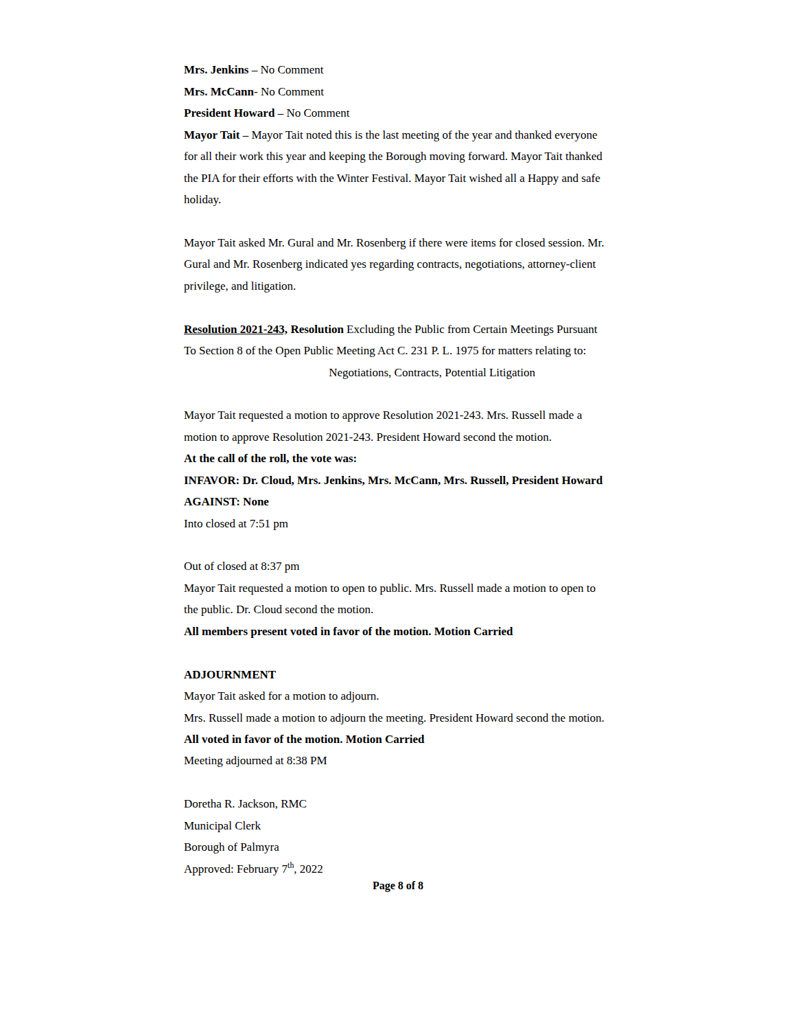Mrs. Jenkins – No Comment
Mrs. McCann- No Comment
President Howard – No Comment
Mayor Tait – Mayor Tait noted this is the last meeting of the year and thanked everyone for all their work this year and keeping the Borough moving forward. Mayor Tait thanked the PIA for their efforts with the Winter Festival. Mayor Tait wished all a Happy and safe holiday.
Mayor Tait asked Mr. Gural and Mr. Rosenberg if there were items for closed session. Mr. Gural and Mr. Rosenberg indicated yes regarding contracts, negotiations, attorney-client privilege, and litigation.
Resolution 2021-243, Resolution Excluding the Public from Certain Meetings Pursuant To Section 8 of the Open Public Meeting Act C. 231 P. L. 1975 for matters relating to:
Negotiations, Contracts, Potential Litigation
Mayor Tait requested a motion to approve Resolution 2021-243. Mrs. Russell made a motion to approve Resolution 2021-243. President Howard second the motion.
At the call of the roll, the vote was:
INFAVOR: Dr. Cloud, Mrs. Jenkins, Mrs. McCann, Mrs. Russell, President Howard
AGAINST: None
Into closed at 7:51 pm
Out of closed at 8:37 pm
Mayor Tait requested a motion to open to public. Mrs. Russell made a motion to open to the public. Dr. Cloud second the motion.
All members present voted in favor of the motion. Motion Carried
ADJOURNMENT
Mayor Tait asked for a motion to adjourn.
Mrs. Russell made a motion to adjourn the meeting. President Howard second the motion.
All voted in favor of the motion. Motion Carried
Meeting adjourned at 8:38 PM
Doretha R. Jackson, RMC
Municipal Clerk
Borough of Palmyra
Approved: February 7th, 2022
Page 8 of 8